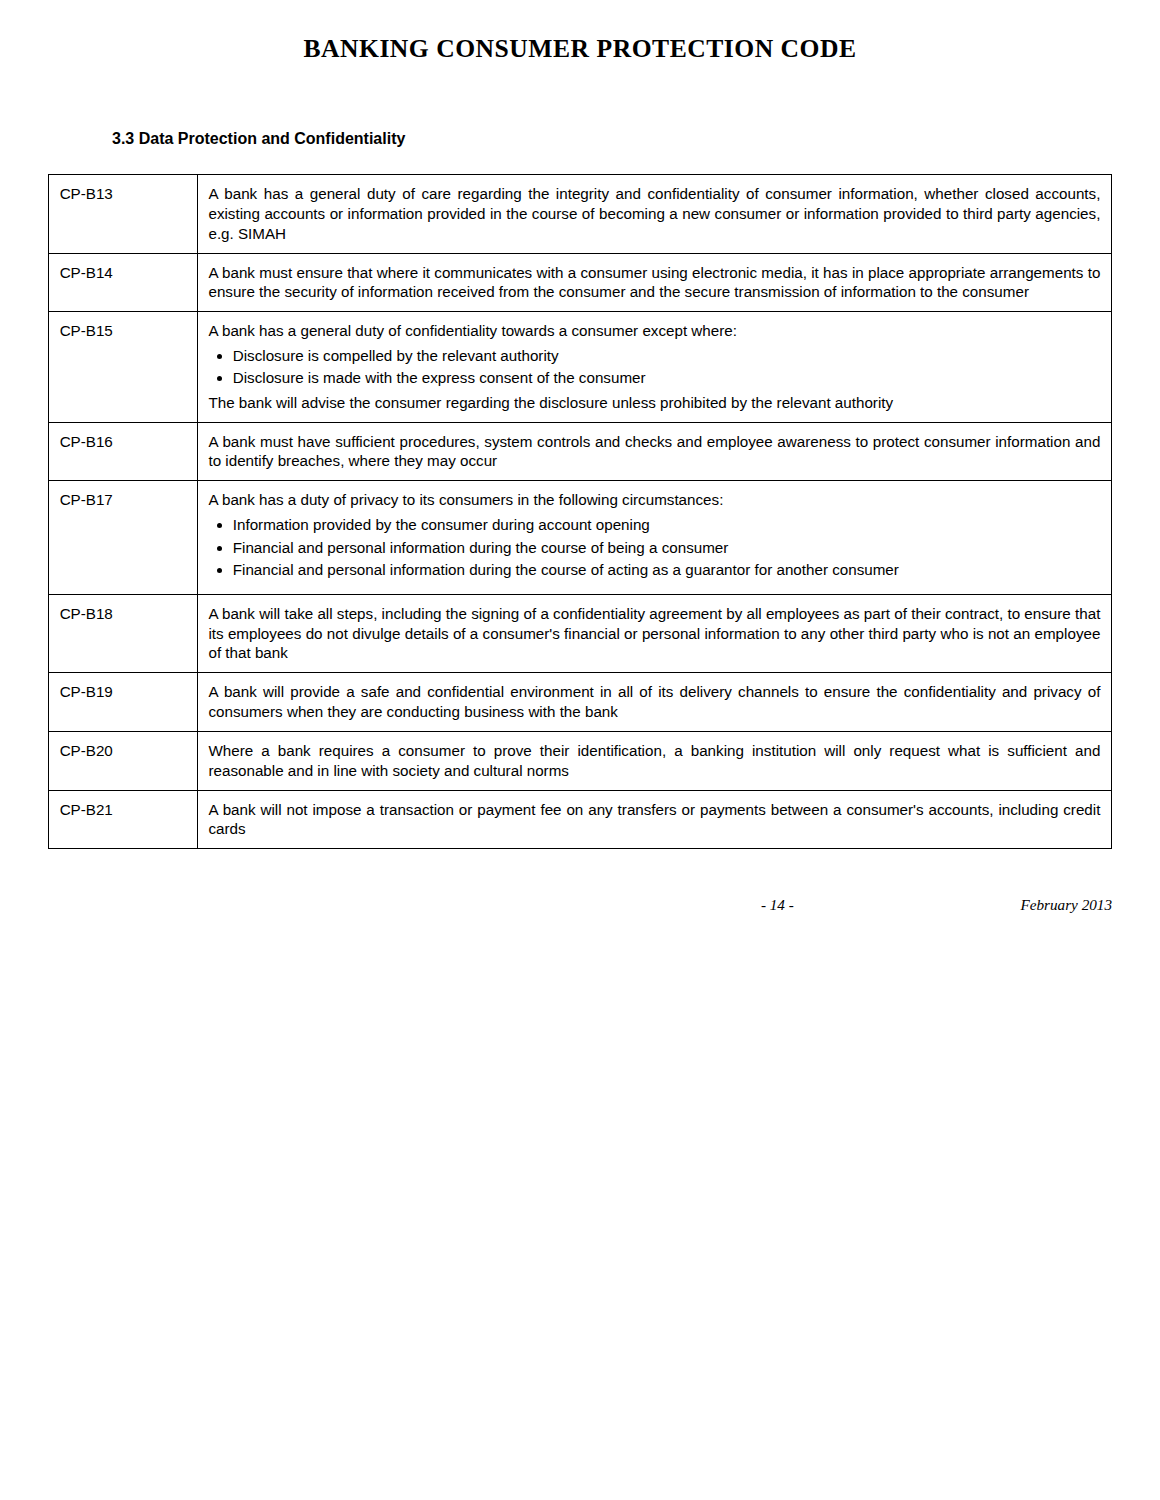BANKING CONSUMER PROTECTION CODE
3.3 Data Protection and Confidentiality
| CP-B13 | A bank has a general duty of care regarding the integrity and confidentiality of consumer information, whether closed accounts, existing accounts or information provided in the course of becoming a new consumer or information provided to third party agencies, e.g. SIMAH |
| CP-B14 | A bank must ensure that where it communicates with a consumer using electronic media, it has in place appropriate arrangements to ensure the security of information received from the consumer and the secure transmission of information to the consumer |
| CP-B15 | A bank has a general duty of confidentiality towards a consumer except where: Disclosure is compelled by the relevant authority Disclosure is made with the express consent of the consumer The bank will advise the consumer regarding the disclosure unless prohibited by the relevant authority |
| CP-B16 | A bank must have sufficient procedures, system controls and checks and employee awareness to protect consumer information and to identify breaches, where they may occur |
| CP-B17 | A bank has a duty of privacy to its consumers in the following circumstances: Information provided by the consumer during account opening Financial and personal information during the course of being a consumer Financial and personal information during the course of acting as a guarantor for another consumer |
| CP-B18 | A bank will take all steps, including the signing of a confidentiality agreement by all employees as part of their contract, to ensure that its employees do not divulge details of a consumer's financial or personal information to any other third party who is not an employee of that bank |
| CP-B19 | A bank will provide a safe and confidential environment in all of its delivery channels to ensure the confidentiality and privacy of consumers when they are conducting business with the bank |
| CP-B20 | Where a bank requires a consumer to prove their identification, a banking institution will only request what is sufficient and reasonable and in line with society and cultural norms |
| CP-B21 | A bank will not impose a transaction or payment fee on any transfers or payments between a consumer's accounts, including credit cards |
- 14 -
February 2013